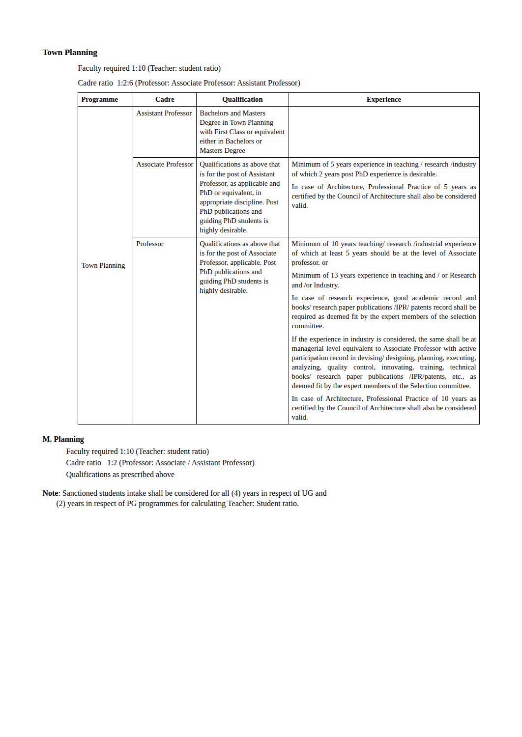Town Planning
Faculty required 1:10 (Teacher: student ratio)
Cadre ratio 1:2:6 (Professor: Associate Professor: Assistant Professor)
| Programme | Cadre | Qualification | Experience |
| --- | --- | --- | --- |
| Town Planning | Assistant Professor | Bachelors and Masters Degree in Town Planning with First Class or equivalent either in Bachelors or Masters Degree | |
| Associate Professor | Qualifications as above that is for the post of Assistant Professor, as applicable and PhD or equivalent, in appropriate discipline. Post PhD publications and guiding PhD students is highly desirable. | Minimum of 5 years experience in teaching / research /industry of which 2 years post PhD experience is desirable. In case of Architecture, Professional Practice of 5 years as certified by the Council of Architecture shall also be considered valid. |
| Professor | Qualifications as above that is for the post of Associate Professor, applicable. Post PhD publications and guiding PhD students is highly desirable. | Minimum of 10 years teaching/ research /industrial experience of which at least 5 years should be at the level of Associate professor. or Minimum of 13 years experience in teaching and / or Research and /or Industry. In case of research experience, good academic record and books/ research paper publications /IPR/ patents record shall be required as deemed fit by the expert members of the selection committee. If the experience in industry is considered, the same shall be at managerial level equivalent to Associate Professor with active participation record in devising/ designing, planning, executing, analyzing, quality control, innovating, training, technical books/ research paper publications /IPR/patents, etc., as deemed fit by the expert members of the Selection committee. In case of Architecture, Professional Practice of 10 years as certified by the Council of Architecture shall also be considered valid. |
M. Planning
Faculty required 1:10 (Teacher: student ratio)
Cadre ratio 1:2 (Professor: Associate / Assistant Professor)
Qualifications as prescribed above
Note: Sanctioned students intake shall be considered for all (4) years in respect of UG and (2) years in respect of PG programmes for calculating Teacher: Student ratio.